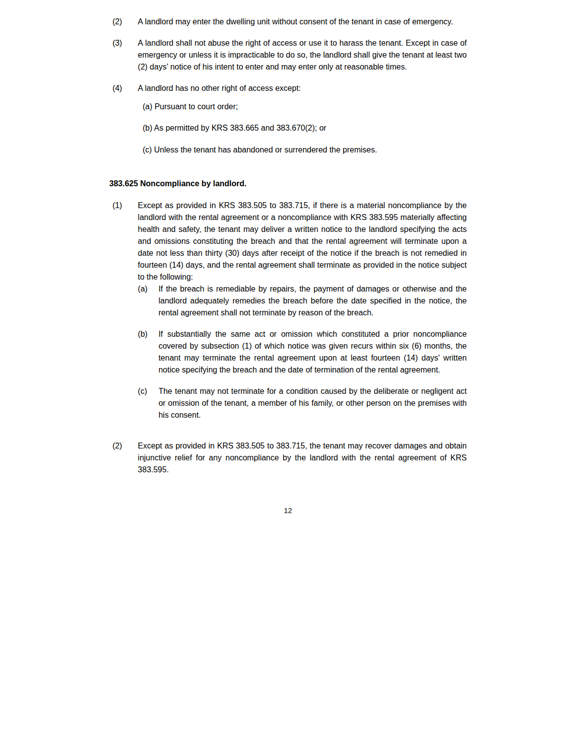(2) A landlord may enter the dwelling unit without consent of the tenant in case of emergency.
(3) A landlord shall not abuse the right of access or use it to harass the tenant. Except in case of emergency or unless it is impracticable to do so, the landlord shall give the tenant at least two (2) days' notice of his intent to enter and may enter only at reasonable times.
(4) A landlord has no other right of access except:
(a) Pursuant to court order;
(b) As permitted by KRS 383.665 and 383.670(2); or
(c) Unless the tenant has abandoned or surrendered the premises.
383.625 Noncompliance by landlord.
(1) Except as provided in KRS 383.505 to 383.715, if there is a material noncompliance by the landlord with the rental agreement or a noncompliance with KRS 383.595 materially affecting health and safety, the tenant may deliver a written notice to the landlord specifying the acts and omissions constituting the breach and that the rental agreement will terminate upon a date not less than thirty (30) days after receipt of the notice if the breach is not remedied in fourteen (14) days, and the rental agreement shall terminate as provided in the notice subject to the following:
(a) If the breach is remediable by repairs, the payment of damages or otherwise and the landlord adequately remedies the breach before the date specified in the notice, the rental agreement shall not terminate by reason of the breach.
(b) If substantially the same act or omission which constituted a prior noncompliance covered by subsection (1) of which notice was given recurs within six (6) months, the tenant may terminate the rental agreement upon at least fourteen (14) days' written notice specifying the breach and the date of termination of the rental agreement.
(c) The tenant may not terminate for a condition caused by the deliberate or negligent act or omission of the tenant, a member of his family, or other person on the premises with his consent.
(2) Except as provided in KRS 383.505 to 383.715, the tenant may recover damages and obtain injunctive relief for any noncompliance by the landlord with the rental agreement of KRS 383.595.
12